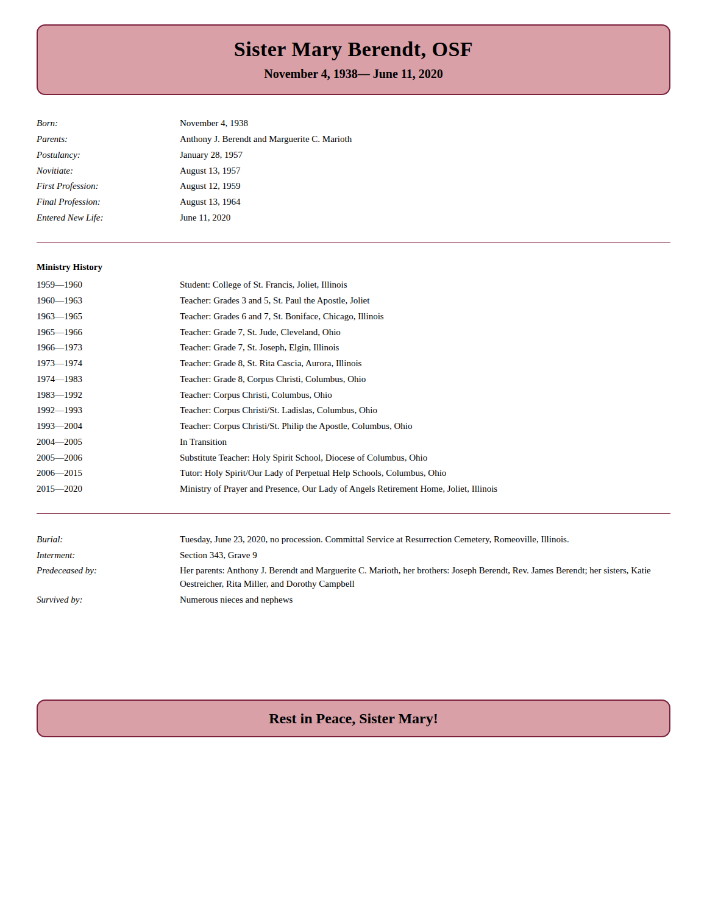Sister Mary Berendt, OSF
November 4, 1938— June 11, 2020
| Born: | November 4, 1938 |
| Parents: | Anthony J. Berendt and Marguerite C. Marioth |
| Postulancy: | January 28, 1957 |
| Novitiate: | August 13, 1957 |
| First Profession: | August 12, 1959 |
| Final Profession: | August 13, 1964 |
| Entered New Life: | June 11, 2020 |
Ministry History
| 1959—1960 | Student: College of St. Francis, Joliet, Illinois |
| 1960—1963 | Teacher: Grades 3 and 5, St. Paul the Apostle, Joliet |
| 1963—1965 | Teacher: Grades 6 and 7, St. Boniface, Chicago, Illinois |
| 1965—1966 | Teacher: Grade 7, St. Jude, Cleveland, Ohio |
| 1966—1973 | Teacher: Grade 7, St. Joseph, Elgin, Illinois |
| 1973—1974 | Teacher: Grade 8, St. Rita Cascia, Aurora, Illinois |
| 1974—1983 | Teacher: Grade 8, Corpus Christi, Columbus, Ohio |
| 1983—1992 | Teacher: Corpus Christi, Columbus, Ohio |
| 1992—1993 | Teacher: Corpus Christi/St. Ladislas, Columbus, Ohio |
| 1993—2004 | Teacher: Corpus Christi/St. Philip the Apostle, Columbus, Ohio |
| 2004—2005 | In Transition |
| 2005—2006 | Substitute Teacher: Holy Spirit School, Diocese of Columbus, Ohio |
| 2006—2015 | Tutor: Holy Spirit/Our Lady of Perpetual Help Schools, Columbus, Ohio |
| 2015—2020 | Ministry of Prayer and Presence, Our Lady of Angels Retirement Home, Joliet, Illinois |
| Burial : | Tuesday, June 23, 2020, no procession. Committal Service at Resurrection Cemetery, Romeoville, Illinois. |
| Interment: | Section 343, Grave 9 |
| Predeceased by: | Her parents: Anthony J. Berendt and Marguerite C. Marioth, her brothers: Joseph Berendt, Rev. James Berendt; her sisters, Katie Oestreicher, Rita Miller, and Dorothy Campbell |
| Survived by: | Numerous nieces and nephews |
Rest in Peace, Sister Mary!